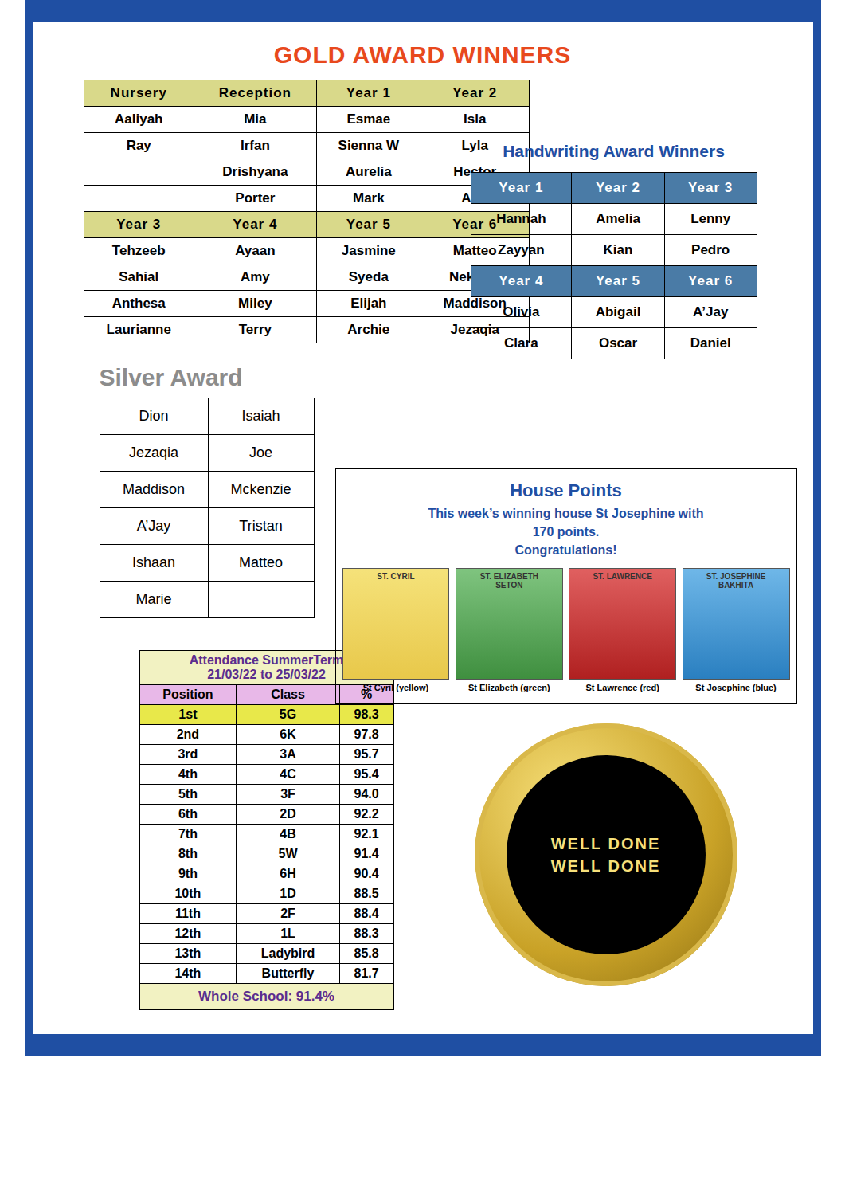GOLD AWARD WINNERS
| Nursery | Reception | Year 1 | Year 2 |
| --- | --- | --- | --- |
| Aaliyah | Mia | Esmae | Isla |
| Ray | Irfan | Sienna W | Lyla |
| | Drishyana | Aurelia | Hector |
| | Porter | Mark | Abir |
| Year 3 | Year 4 | Year 5 | Year 6 |
| Tehzeeb | Ayaan | Jasmine | Matteo |
| Sahial | Amy | Syeda | Nekayla |
| Anthesa | Miley | Elijah | Maddison |
| Laurianne | Terry | Archie | Jezaqia |
Handwriting Award Winners
| Year 1 | Year 2 | Year 3 |
| --- | --- | --- |
| Hannah | Amelia | Lenny |
| Zayyan | Kian | Pedro |
| Year 4 | Year 5 | Year 6 |
| Olivia | Abigail | A’Jay |
| Clara | Oscar | Daniel |
Silver Award
| Dion | Isaiah |
| Jezaqia | Joe |
| Maddison | Mckenzie |
| A’Jay | Tristan |
| Ishaan | Matteo |
| Marie | |
House Points
This week’s winning house St Josephine with
170 points.
Congratulations!
ST. CYRIL
St Cyril (yellow)
ST. ELIZABETH
SETON
St Elizabeth (green)
ST. LAWRENCE
St Lawrence (red)
ST. JOSEPHINE
BAKHITA
St Josephine (blue)
| Attendance SummerTerm 21/03/22 to 25/03/22 |
| Position | Class | % |
| 1st | 5G | 98.3 |
| 2nd | 6K | 97.8 |
| 3rd | 3A | 95.7 |
| 4th | 4C | 95.4 |
| 5th | 3F | 94.0 |
| 6th | 2D | 92.2 |
| 7th | 4B | 92.1 |
| 8th | 5W | 91.4 |
| 9th | 6H | 90.4 |
| 10th | 1D | 88.5 |
| 11th | 2F | 88.4 |
| 12th | 1L | 88.3 |
| 13th | Ladybird | 85.8 |
| 14th | Butterfly | 81.7 |
| Whole School: 91.4% |
WELL DONE
WELL DONE